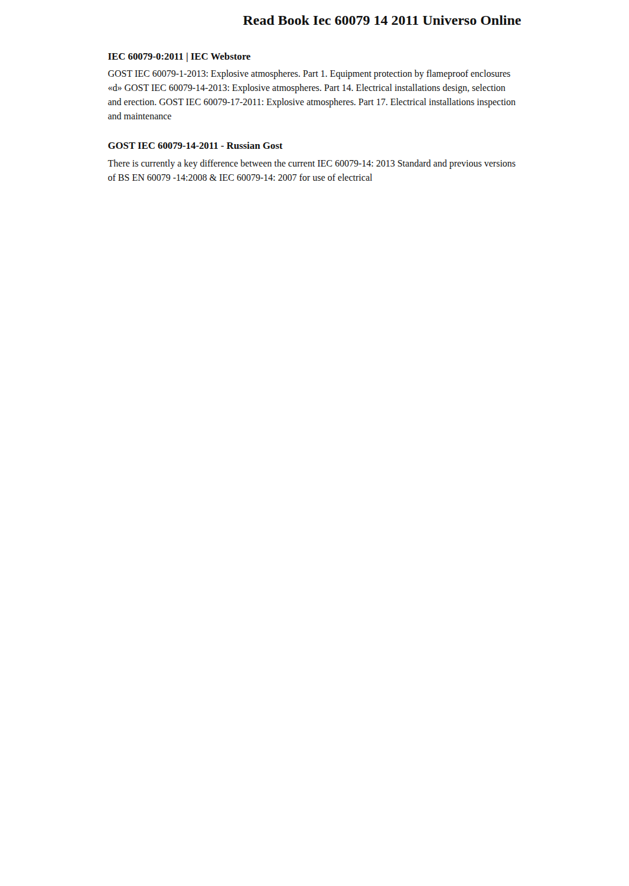Read Book Iec 60079 14 2011 Universo Online
IEC 60079-0:2011 | IEC Webstore
GOST IEC 60079-1-2013: Explosive atmospheres. Part 1. Equipment protection by flameproof enclosures «d» GOST IEC 60079-14-2013: Explosive atmospheres. Part 14. Electrical installations design, selection and erection. GOST IEC 60079-17-2011: Explosive atmospheres. Part 17. Electrical installations inspection and maintenance
GOST IEC 60079-14-2011 - Russian Gost
There is currently a key difference between the current IEC 60079-14: 2013 Standard and previous versions of BS EN 60079 -14:2008 & IEC 60079-14: 2007 for use of electrical